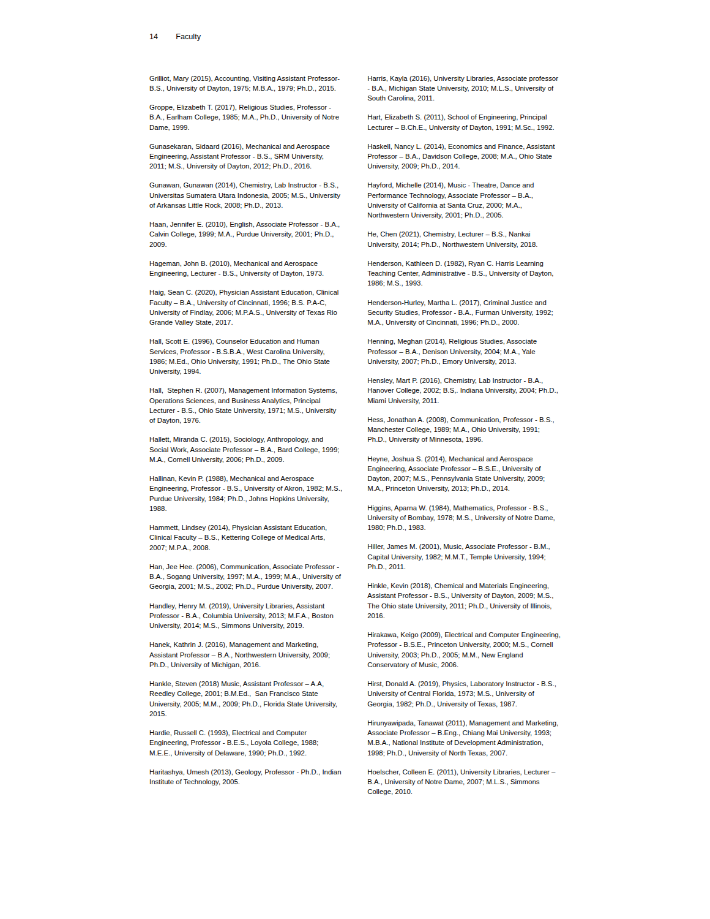14 Faculty
Grilliot, Mary (2015), Accounting, Visiting Assistant Professor- B.S., University of Dayton, 1975; M.B.A., 1979; Ph.D., 2015.
Groppe, Elizabeth T. (2017), Religious Studies, Professor - B.A., Earlham College, 1985; M.A., Ph.D., University of Notre Dame, 1999.
Gunasekaran, Sidaard (2016), Mechanical and Aerospace Engineering, Assistant Professor - B.S., SRM University, 2011; M.S., University of Dayton, 2012; Ph.D., 2016.
Gunawan, Gunawan (2014), Chemistry, Lab Instructor - B.S., Universitas Sumatera Utara Indonesia, 2005; M.S., University of Arkansas Little Rock, 2008; Ph.D., 2013.
Haan, Jennifer E. (2010), English, Associate Professor - B.A., Calvin College, 1999; M.A., Purdue University, 2001; Ph.D., 2009.
Hageman, John B. (2010), Mechanical and Aerospace Engineering, Lecturer - B.S., University of Dayton, 1973.
Haig, Sean C. (2020), Physician Assistant Education, Clinical Faculty – B.A., University of Cincinnati, 1996; B.S. P.A-C, University of Findlay, 2006; M.P.A.S., University of Texas Rio Grande Valley State, 2017.
Hall, Scott E. (1996), Counselor Education and Human Services, Professor - B.S.B.A., West Carolina University, 1986; M.Ed., Ohio University, 1991; Ph.D., The Ohio State University, 1994.
Hall, Stephen R. (2007), Management Information Systems, Operations Sciences, and Business Analytics, Principal Lecturer - B.S., Ohio State University, 1971; M.S., University of Dayton, 1976.
Hallett, Miranda C. (2015), Sociology, Anthropology, and Social Work, Associate Professor – B.A., Bard College, 1999; M.A., Cornell University, 2006; Ph.D., 2009.
Hallinan, Kevin P. (1988), Mechanical and Aerospace Engineering, Professor - B.S., University of Akron, 1982; M.S., Purdue University, 1984; Ph.D., Johns Hopkins University, 1988.
Hammett, Lindsey (2014), Physician Assistant Education, Clinical Faculty – B.S., Kettering College of Medical Arts, 2007; M.P.A., 2008.
Han, Jee Hee. (2006), Communication, Associate Professor - B.A., Sogang University, 1997; M.A., 1999; M.A., University of Georgia, 2001; M.S., 2002; Ph.D., Purdue University, 2007.
Handley, Henry M. (2019), University Libraries, Assistant Professor - B.A., Columbia University, 2013; M.F.A., Boston University, 2014; M.S., Simmons University, 2019.
Hanek, Kathrin J. (2016), Management and Marketing, Assistant Professor – B.A., Northwestern University, 2009; Ph.D., University of Michigan, 2016.
Hankle, Steven (2018) Music, Assistant Professor – A.A, Reedley College, 2001; B.M.Ed., San Francisco State University, 2005; M.M., 2009; Ph.D., Florida State University, 2015.
Hardie, Russell C. (1993), Electrical and Computer Engineering, Professor - B.E.S., Loyola College, 1988; M.E.E., University of Delaware, 1990; Ph.D., 1992.
Haritashya, Umesh (2013), Geology, Professor - Ph.D., Indian Institute of Technology, 2005.
Harris, Kayla (2016), University Libraries, Associate professor - B.A., Michigan State University, 2010; M.L.S., University of South Carolina, 2011.
Hart, Elizabeth S. (2011), School of Engineering, Principal Lecturer – B.Ch.E., University of Dayton, 1991; M.Sc., 1992.
Haskell, Nancy L. (2014), Economics and Finance, Assistant Professor – B.A., Davidson College, 2008; M.A., Ohio State University, 2009; Ph.D., 2014.
Hayford, Michelle (2014), Music - Theatre, Dance and Performance Technology, Associate Professor – B.A., University of California at Santa Cruz, 2000; M.A., Northwestern University, 2001; Ph.D., 2005.
He, Chen (2021), Chemistry, Lecturer – B.S., Nankai University, 2014; Ph.D., Northwestern University, 2018.
Henderson, Kathleen D. (1982), Ryan C. Harris Learning Teaching Center, Administrative - B.S., University of Dayton, 1986; M.S., 1993.
Henderson-Hurley, Martha L. (2017), Criminal Justice and Security Studies, Professor - B.A., Furman University, 1992; M.A., University of Cincinnati, 1996; Ph.D., 2000.
Henning, Meghan (2014), Religious Studies, Associate Professor – B.A., Denison University, 2004; M.A., Yale University, 2007; Ph.D., Emory University, 2013.
Hensley, Mart P. (2016), Chemistry, Lab Instructor - B.A., Hanover College, 2002; B.S,. Indiana University, 2004; Ph.D., Miami University, 2011.
Hess, Jonathan A. (2008), Communication, Professor - B.S., Manchester College, 1989; M.A., Ohio University, 1991; Ph.D., University of Minnesota, 1996.
Heyne, Joshua S. (2014), Mechanical and Aerospace Engineering, Associate Professor – B.S.E., University of Dayton, 2007; M.S., Pennsylvania State University, 2009; M.A., Princeton University, 2013; Ph.D., 2014.
Higgins, Aparna W. (1984), Mathematics, Professor - B.S., University of Bombay, 1978; M.S., University of Notre Dame, 1980; Ph.D., 1983.
Hiller, James M. (2001), Music, Associate Professor - B.M., Capital University, 1982; M.M.T., Temple University, 1994; Ph.D., 2011.
Hinkle, Kevin (2018), Chemical and Materials Engineering, Assistant Professor - B.S., University of Dayton, 2009; M.S., The Ohio state University, 2011; Ph.D., University of Illinois, 2016.
Hirakawa, Keigo (2009), Electrical and Computer Engineering, Professor - B.S.E., Princeton University, 2000; M.S., Cornell University, 2003; Ph.D., 2005; M.M., New England Conservatory of Music, 2006.
Hirst, Donald A. (2019), Physics, Laboratory Instructor - B.S., University of Central Florida, 1973; M.S., University of Georgia, 1982; Ph.D., University of Texas, 1987.
Hirunyawipada, Tanawat (2011), Management and Marketing, Associate Professor – B.Eng., Chiang Mai University, 1993; M.B.A., National Institute of Development Administration, 1998; Ph.D., University of North Texas, 2007.
Hoelscher, Colleen E. (2011), University Libraries, Lecturer – B.A., University of Notre Dame, 2007; M.L.S., Simmons College, 2010.